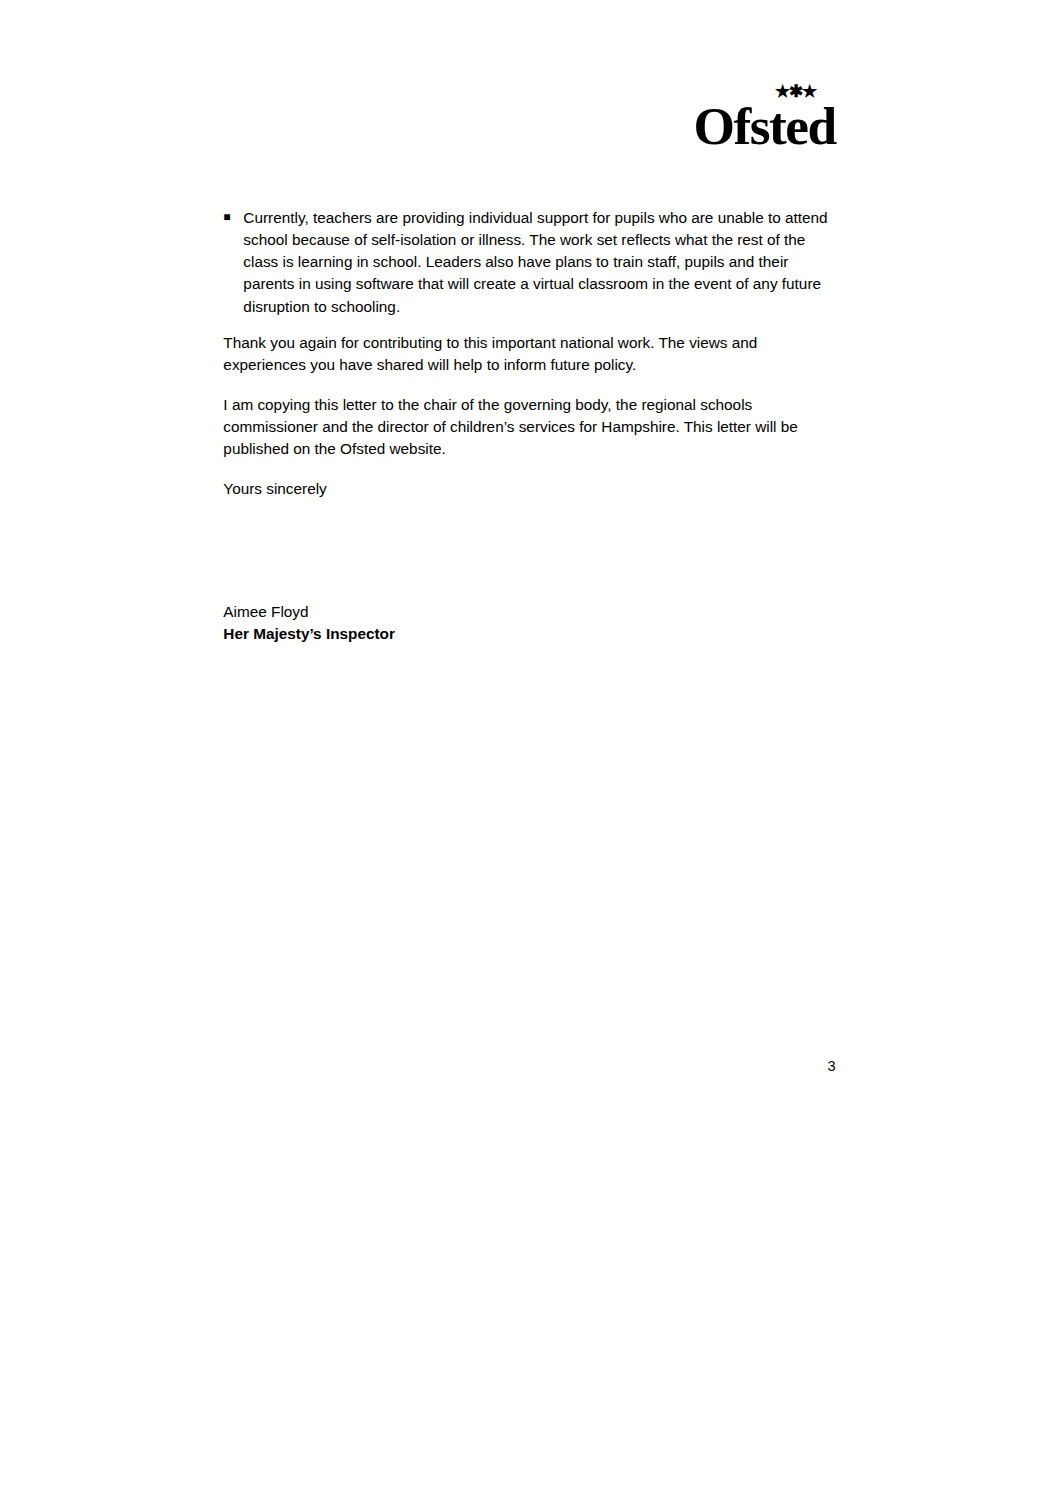★✱★ Ofsted
Currently, teachers are providing individual support for pupils who are unable to attend school because of self-isolation or illness. The work set reflects what the rest of the class is learning in school. Leaders also have plans to train staff, pupils and their parents in using software that will create a virtual classroom in the event of any future disruption to schooling.
Thank you again for contributing to this important national work. The views and experiences you have shared will help to inform future policy.
I am copying this letter to the chair of the governing body, the regional schools commissioner and the director of children’s services for Hampshire. This letter will be published on the Ofsted website.
Yours sincerely
Aimee Floyd
Her Majesty’s Inspector
3